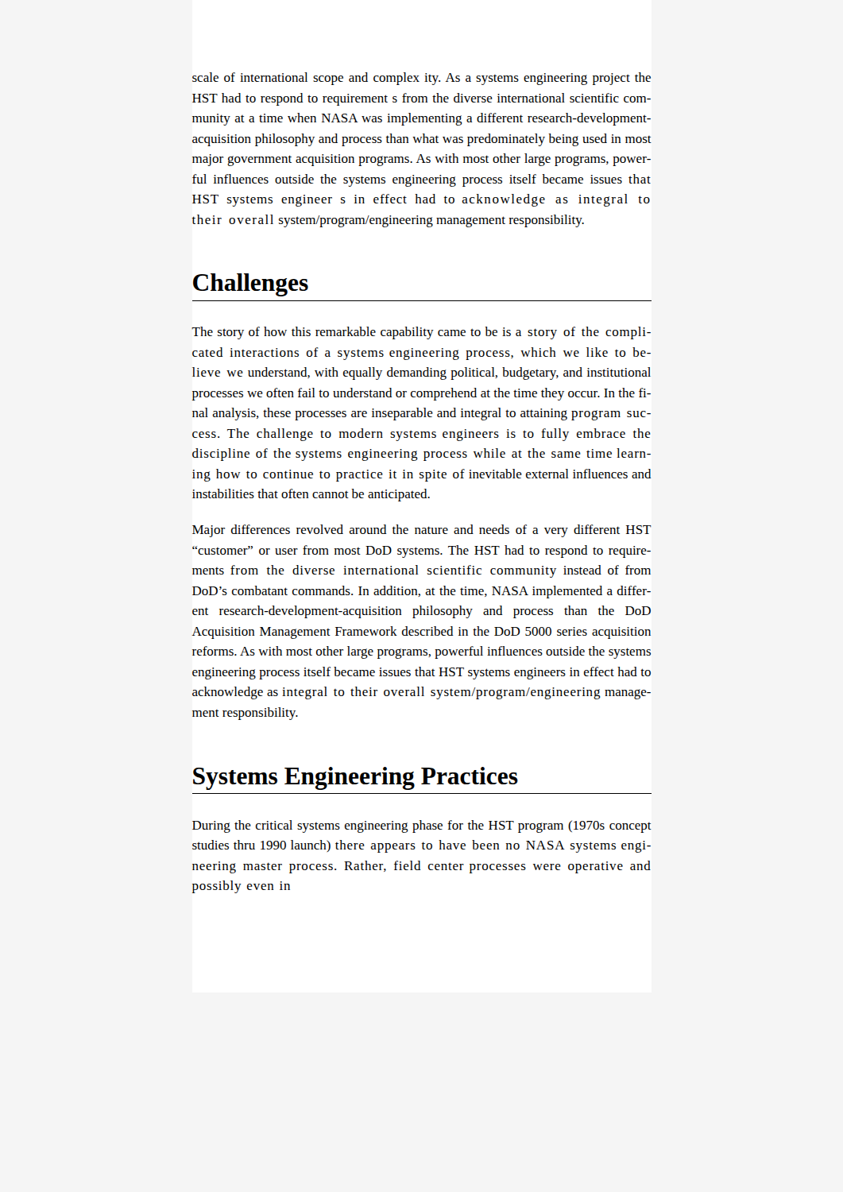scale of international scope and complex ity. As a systems engineering project the HST had to respond to requirement s from the diverse international scientific community at a time when NASA was implementing a different research-development-acquisition philosophy and process than what was predominately being used in most major government acquisition programs. As with most other large programs, powerful influences outside the systems engineering process itself became issues that HST systems engineer s in effect had to acknowledge as integral to their overall system/program/engineering management responsibility.
Challenges
The story of how this remarkable capability came to be is a story of the complicated interactions of a systems engineering process, which we like to believe we understand, with equally demanding political, budgetary, and institutional processes we often fail to understand or comprehend at the time they occur. In the final analysis, these processes are inseparable and integral to attaining program success. The challenge to modern systems engineers is to fully embrace the discipline of the systems engineering process while at the same time learning how to continue to practice it in spite of inevitable external influences and instabilities that often cannot be anticipated.
Major differences revolved around the nature and needs of a very different HST “customer” or user from most DoD systems. The HST had to respond to requirements from the diverse international scientific community instead of from DoD’s combatant commands. In addition, at the time, NASA implemented a different research-development-acquisition philosophy and process than the DoD Acquisition Management Framework described in the DoD 5000 series acquisition reforms. As with most other large programs, powerful influences outside the systems engineering process itself became issues that HST systems engineers in effect had to acknowledge as integral to their overall system/program/engineering management responsibility.
Systems Engineering Practices
During the critical systems engineering phase for the HST program (1970s concept studies thru 1990 launch) there appears to have been no NASA systems engineering master process. Rather, field center processes were operative and possibly even in